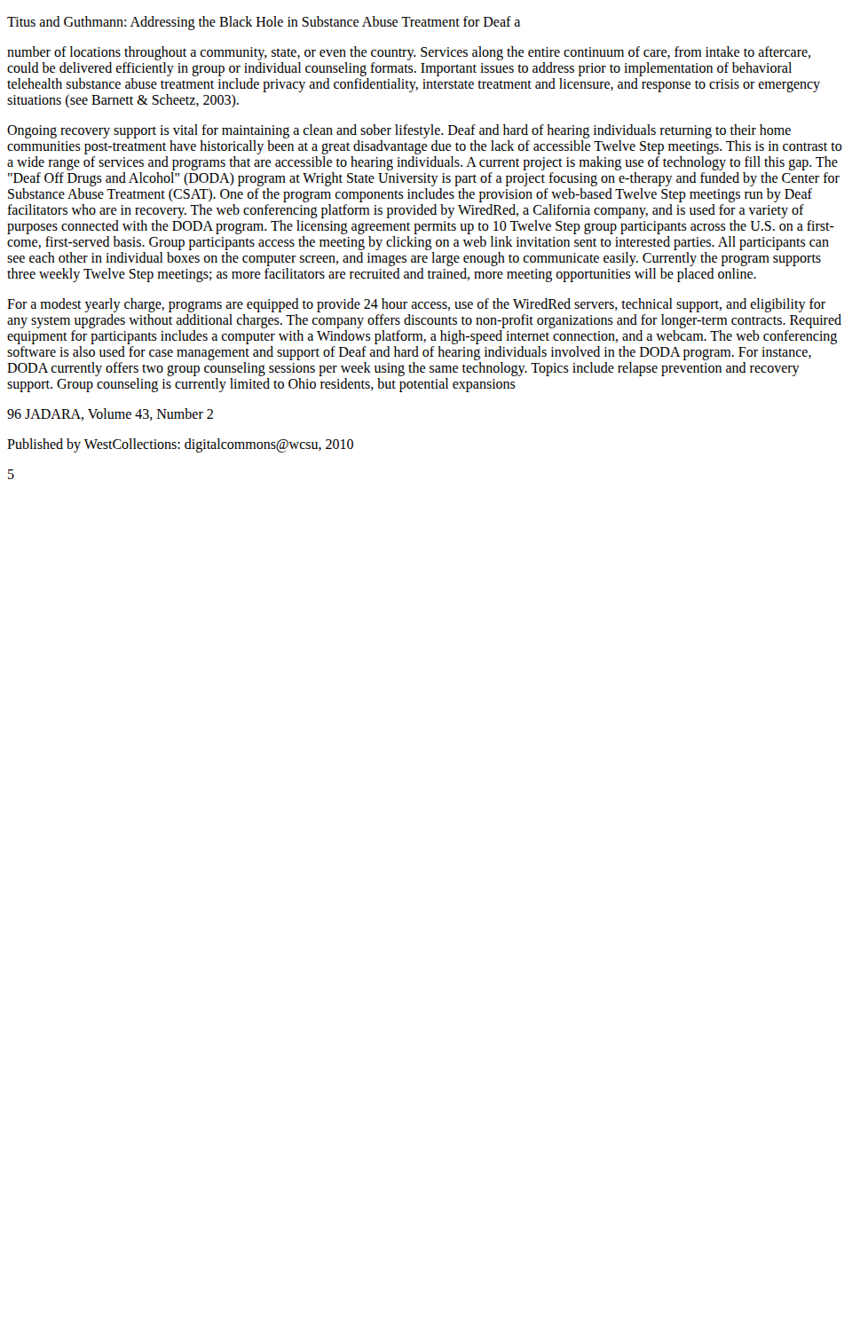Titus and Guthmann: Addressing the Black Hole in Substance Abuse Treatment for Deaf a
number of locations throughout a community, state, or even the country. Services along the entire continuum of care, from intake to aftercare, could be delivered efficiently in group or individual counseling formats. Important issues to address prior to implementation of behavioral telehealth substance abuse treatment include privacy and confidentiality, interstate treatment and licensure, and response to crisis or emergency situations (see Barnett & Scheetz, 2003).
Ongoing recovery support is vital for maintaining a clean and sober lifestyle. Deaf and hard of hearing individuals returning to their home communities post-treatment have historically been at a great disadvantage due to the lack of accessible Twelve Step meetings. This is in contrast to a wide range of services and programs that are accessible to hearing individuals. A current project is making use of technology to fill this gap. The "Deaf Off Drugs and Alcohol" (DODA) program at Wright State University is part of a project focusing on e-therapy and funded by the Center for Substance Abuse Treatment (CSAT). One of the program components includes the provision of web-based Twelve Step meetings run by Deaf facilitators who are in recovery. The web conferencing platform is provided by WiredRed, a California company, and is used for a variety of purposes connected with the DODA program. The licensing agreement permits up to 10 Twelve Step group participants across the U.S. on a first-come, first-served basis. Group participants access the meeting by clicking on a web link invitation sent to interested parties. All participants can see each other in individual boxes on the computer screen, and images are large enough to communicate easily. Currently the program supports three weekly Twelve Step meetings; as more facilitators are recruited and trained, more meeting opportunities will be placed online.
For a modest yearly charge, programs are equipped to provide 24 hour access, use of the WiredRed servers, technical support, and eligibility for any system upgrades without additional charges. The company offers discounts to non-profit organizations and for longer-term contracts. Required equipment for participants includes a computer with a Windows platform, a high-speed internet connection, and a webcam. The web conferencing software is also used for case management and support of Deaf and hard of hearing individuals involved in the DODA program. For instance, DODA currently offers two group counseling sessions per week using the same technology. Topics include relapse prevention and recovery support. Group counseling is currently limited to Ohio residents, but potential expansions
96 JADARA, Volume 43, Number 2
Published by WestCollections: digitalcommons@wcsu, 2010
5